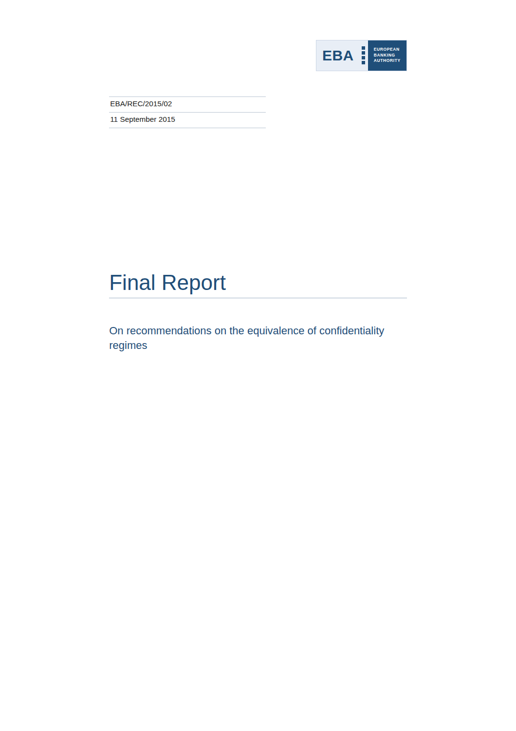EBA
European
Banking
Authority
EBA/REC/2015/02
11 September 2015
Final Report
On recommendations on the equivalence of confidentiality regimes